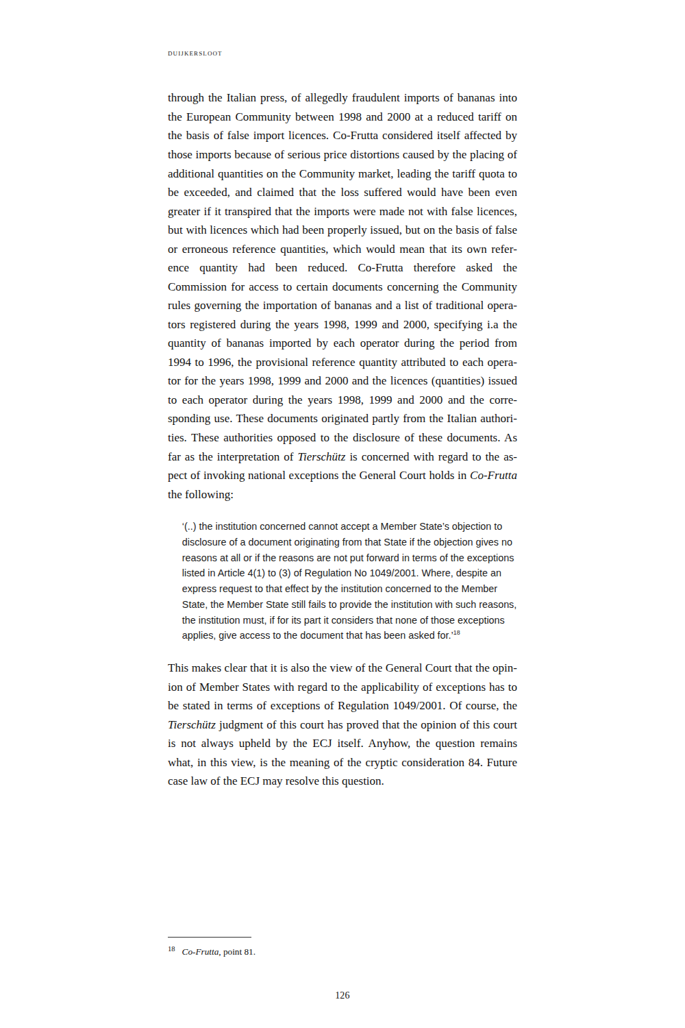duijkersloot
through the Italian press, of allegedly fraudulent imports of bananas into the European Community between 1998 and 2000 at a reduced tariff on the basis of false import licences. Co-Frutta considered itself affected by those imports because of serious price distortions caused by the placing of additional quantities on the Community market, leading the tariff quota to be exceeded, and claimed that the loss suffered would have been even greater if it transpired that the imports were made not with false licences, but with licences which had been properly issued, but on the basis of false or erroneous reference quantities, which would mean that its own reference quantity had been reduced. Co-Frutta therefore asked the Commission for access to certain documents concerning the Community rules governing the importation of bananas and a list of traditional operators registered during the years 1998, 1999 and 2000, specifying i.a the quantity of bananas imported by each operator during the period from 1994 to 1996, the provisional reference quantity attributed to each operator for the years 1998, 1999 and 2000 and the licences (quantities) issued to each operator during the years 1998, 1999 and 2000 and the corresponding use. These documents originated partly from the Italian authorities. These authorities opposed to the disclosure of these documents. As far as the interpretation of Tierschütz is concerned with regard to the aspect of invoking national exceptions the General Court holds in Co-Frutta the following:
‘(..) the institution concerned cannot accept a Member State’s objection to disclosure of a document originating from that State if the objection gives no reasons at all or if the reasons are not put forward in terms of the exceptions listed in Article 4(1) to (3) of Regulation No 1049/2001. Where, despite an express request to that effect by the institution concerned to the Member State, the Member State still fails to provide the institution with such reasons, the institution must, if for its part it considers that none of those exceptions applies, give access to the document that has been asked for.’18
This makes clear that it is also the view of the General Court that the opinion of Member States with regard to the applicability of exceptions has to be stated in terms of exceptions of Regulation 1049/2001. Of course, the Tierschütz judgment of this court has proved that the opinion of this court is not always upheld by the ECJ itself. Anyhow, the question remains what, in this view, is the meaning of the cryptic consideration 84. Future case law of the ECJ may resolve this question.
18 Co-Frutta, point 81.
126